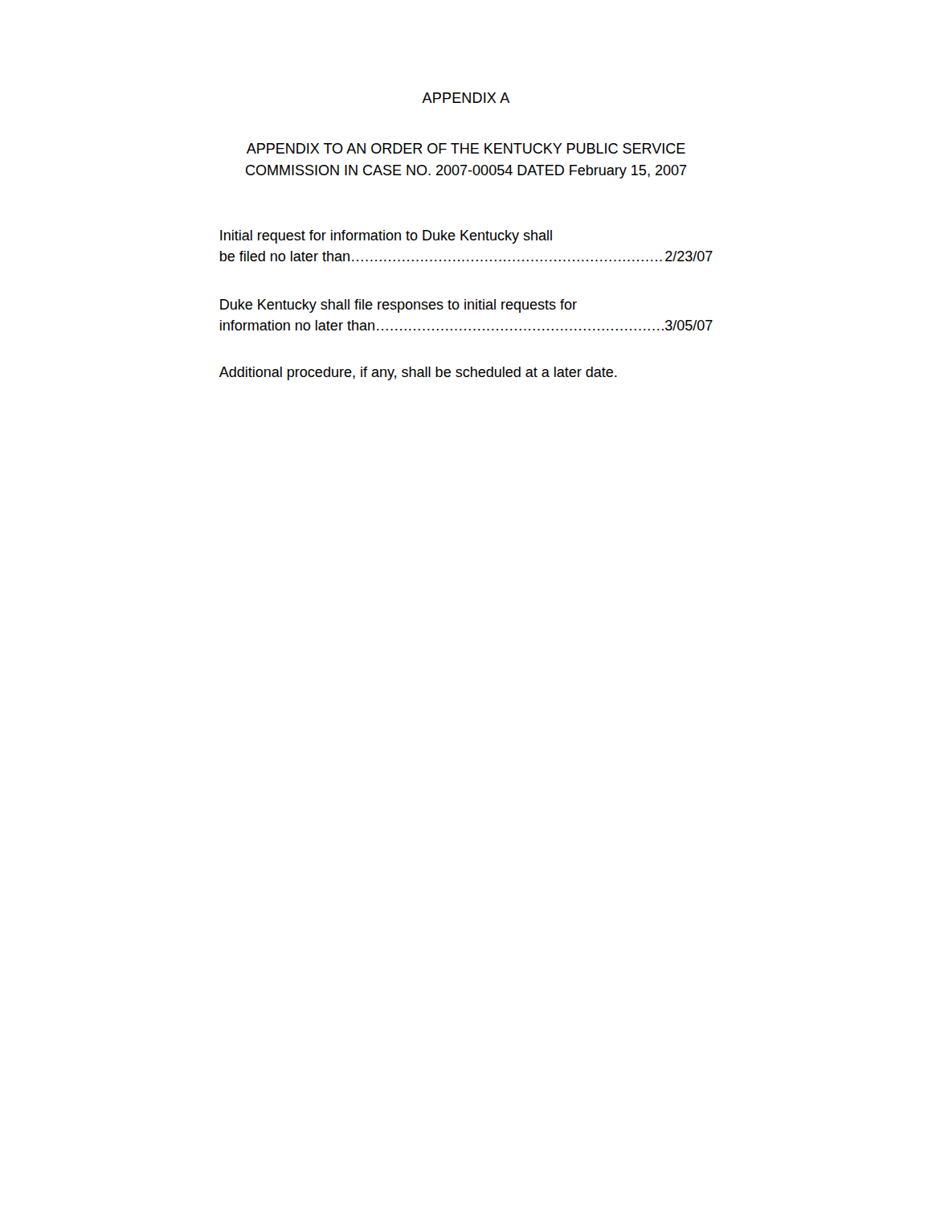APPENDIX A
APPENDIX TO AN ORDER OF THE KENTUCKY PUBLIC SERVICE
COMMISSION IN CASE NO. 2007-00054 DATED February 15, 2007
Initial request for information to Duke Kentucky shall
be filed no later than ................................................................................................ 2/23/07
Duke Kentucky shall file responses to initial requests for
information no later than .......................................................................................... 3/05/07
Additional procedure, if any, shall be scheduled at a later date.